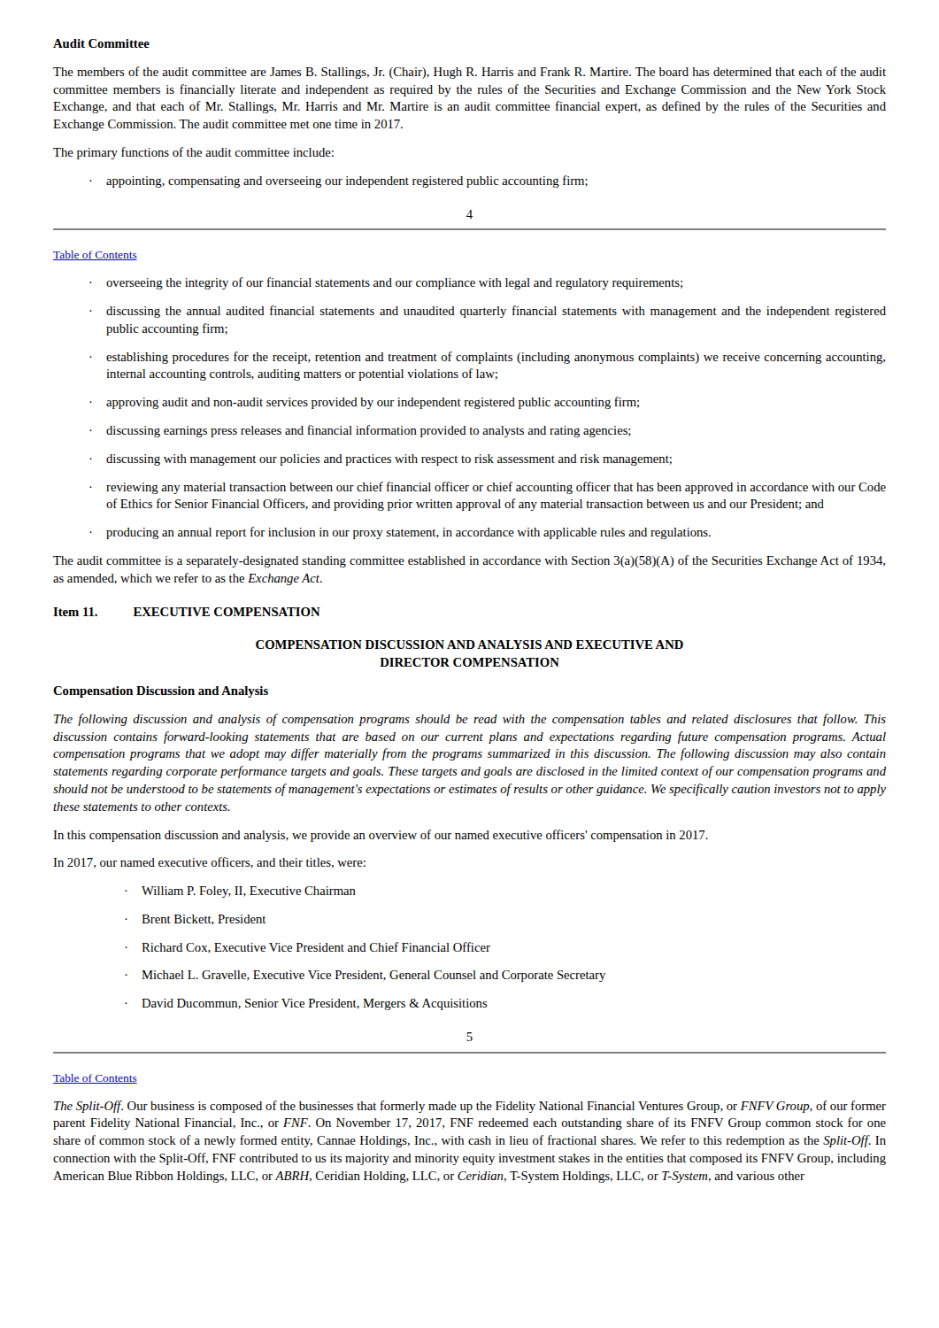Audit Committee
The members of the audit committee are James B. Stallings, Jr. (Chair), Hugh R. Harris and Frank R. Martire. The board has determined that each of the audit committee members is financially literate and independent as required by the rules of the Securities and Exchange Commission and the New York Stock Exchange, and that each of Mr. Stallings, Mr. Harris and Mr. Martire is an audit committee financial expert, as defined by the rules of the Securities and Exchange Commission. The audit committee met one time in 2017.
The primary functions of the audit committee include:
appointing, compensating and overseeing our independent registered public accounting firm;
4
Table of Contents
overseeing the integrity of our financial statements and our compliance with legal and regulatory requirements;
discussing the annual audited financial statements and unaudited quarterly financial statements with management and the independent registered public accounting firm;
establishing procedures for the receipt, retention and treatment of complaints (including anonymous complaints) we receive concerning accounting, internal accounting controls, auditing matters or potential violations of law;
approving audit and non-audit services provided by our independent registered public accounting firm;
discussing earnings press releases and financial information provided to analysts and rating agencies;
discussing with management our policies and practices with respect to risk assessment and risk management;
reviewing any material transaction between our chief financial officer or chief accounting officer that has been approved in accordance with our Code of Ethics for Senior Financial Officers, and providing prior written approval of any material transaction between us and our President; and
producing an annual report for inclusion in our proxy statement, in accordance with applicable rules and regulations.
The audit committee is a separately-designated standing committee established in accordance with Section 3(a)(58)(A) of the Securities Exchange Act of 1934, as amended, which we refer to as the Exchange Act.
Item 11. EXECUTIVE COMPENSATION
COMPENSATION DISCUSSION AND ANALYSIS AND EXECUTIVE AND
DIRECTOR COMPENSATION
Compensation Discussion and Analysis
The following discussion and analysis of compensation programs should be read with the compensation tables and related disclosures that follow. This discussion contains forward-looking statements that are based on our current plans and expectations regarding future compensation programs. Actual compensation programs that we adopt may differ materially from the programs summarized in this discussion. The following discussion may also contain statements regarding corporate performance targets and goals. These targets and goals are disclosed in the limited context of our compensation programs and should not be understood to be statements of management's expectations or estimates of results or other guidance. We specifically caution investors not to apply these statements to other contexts.
In this compensation discussion and analysis, we provide an overview of our named executive officers' compensation in 2017.
In 2017, our named executive officers, and their titles, were:
William P. Foley, II, Executive Chairman
Brent Bickett, President
Richard Cox, Executive Vice President and Chief Financial Officer
Michael L. Gravelle, Executive Vice President, General Counsel and Corporate Secretary
David Ducommun, Senior Vice President, Mergers & Acquisitions
5
Table of Contents
The Split-Off. Our business is composed of the businesses that formerly made up the Fidelity National Financial Ventures Group, or FNFV Group, of our former parent Fidelity National Financial, Inc., or FNF. On November 17, 2017, FNF redeemed each outstanding share of its FNFV Group common stock for one share of common stock of a newly formed entity, Cannae Holdings, Inc., with cash in lieu of fractional shares. We refer to this redemption as the Split-Off. In connection with the Split-Off, FNF contributed to us its majority and minority equity investment stakes in the entities that composed its FNFV Group, including American Blue Ribbon Holdings, LLC, or ABRH, Ceridian Holding, LLC, or Ceridian, T-System Holdings, LLC, or T-System, and various other